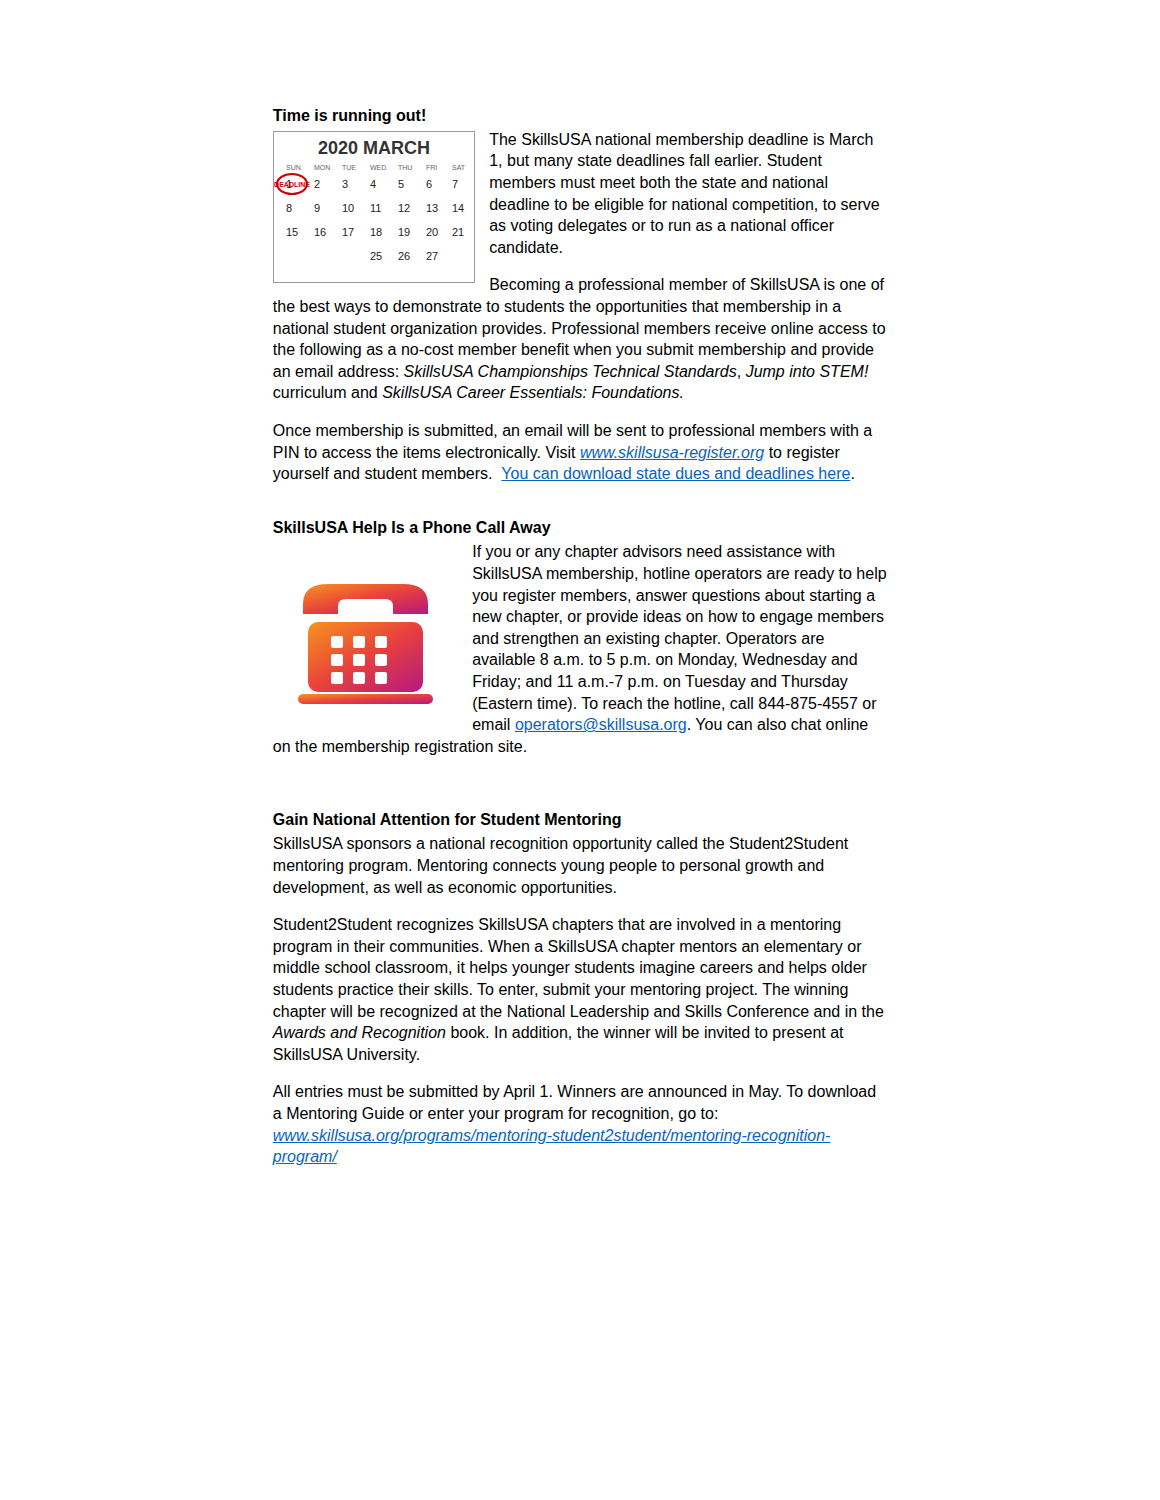Time is running out!
The SkillsUSA national membership deadline is March 1, but many state deadlines fall earlier. Student members must meet both the state and national deadline to be eligible for national competition, to serve as voting delegates or to run as a national officer candidate.
Becoming a professional member of SkillsUSA is one of the best ways to demonstrate to students the opportunities that membership in a national student organization provides. Professional members receive online access to the following as a no-cost member benefit when you submit membership and provide an email address: SkillsUSA Championships Technical Standards, Jump into STEM! curriculum and SkillsUSA Career Essentials: Foundations.
Once membership is submitted, an email will be sent to professional members with a PIN to access the items electronically. Visit www.skillsusa-register.org to register yourself and student members. You can download state dues and deadlines here.
SkillsUSA Help Is a Phone Call Away
If you or any chapter advisors need assistance with SkillsUSA membership, hotline operators are ready to help you register members, answer questions about starting a new chapter, or provide ideas on how to engage members and strengthen an existing chapter. Operators are available 8 a.m. to 5 p.m. on Monday, Wednesday and Friday; and 11 a.m.-7 p.m. on Tuesday and Thursday (Eastern time). To reach the hotline, call 844-875-4557 or email operators@skillsusa.org. You can also chat online on the membership registration site.
Gain National Attention for Student Mentoring
SkillsUSA sponsors a national recognition opportunity called the Student2Student mentoring program. Mentoring connects young people to personal growth and development, as well as economic opportunities.
Student2Student recognizes SkillsUSA chapters that are involved in a mentoring program in their communities. When a SkillsUSA chapter mentors an elementary or middle school classroom, it helps younger students imagine careers and helps older students practice their skills. To enter, submit your mentoring project. The winning chapter will be recognized at the National Leadership and Skills Conference and in the Awards and Recognition book. In addition, the winner will be invited to present at SkillsUSA University.
All entries must be submitted by April 1. Winners are announced in May. To download a Mentoring Guide or enter your program for recognition, go to:
www.skillsusa.org/programs/mentoring-student2student/mentoring-recognition-program/